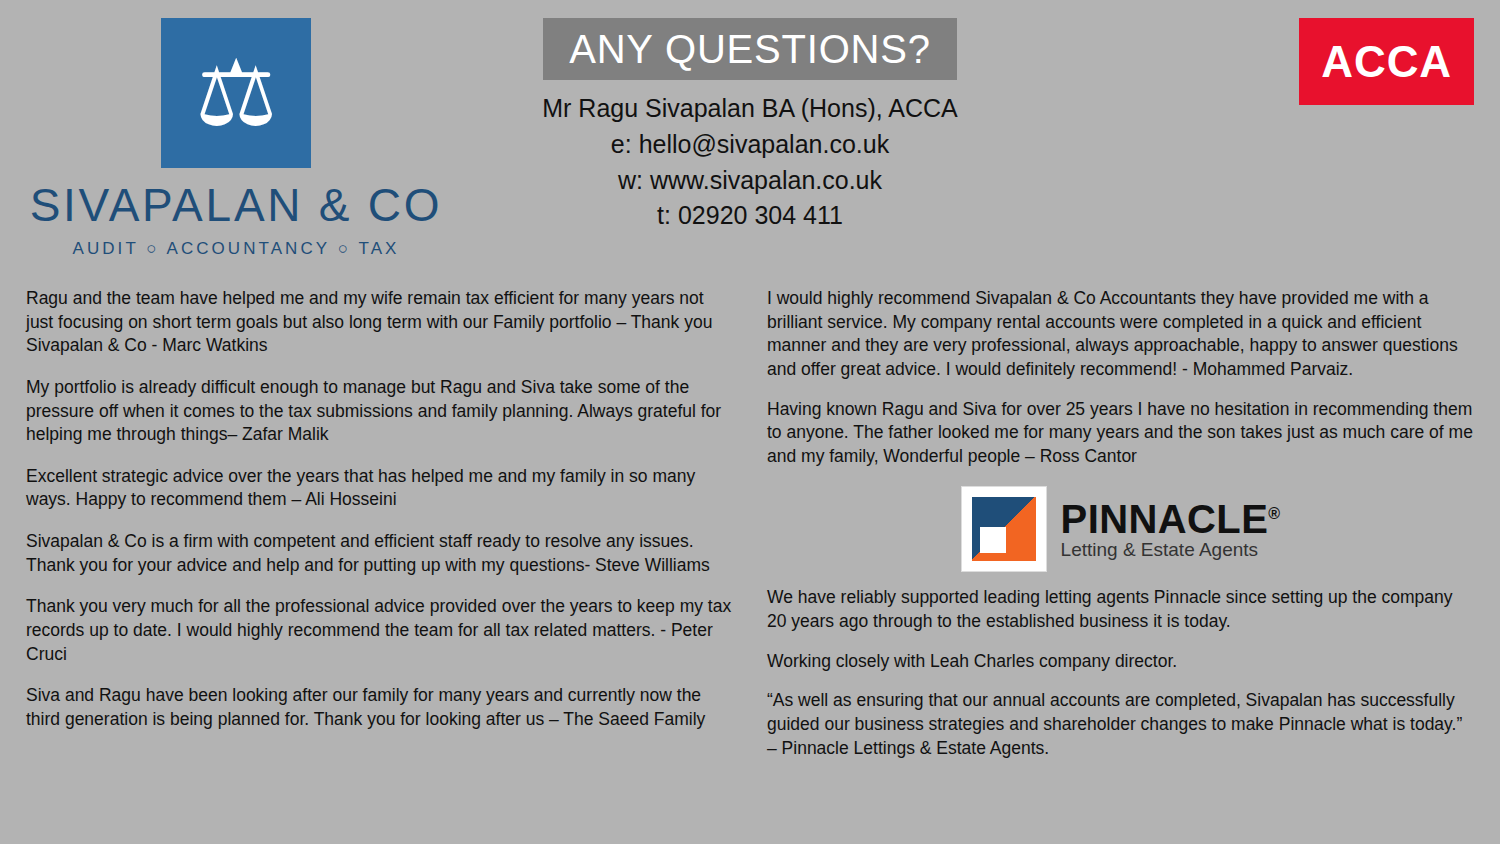⚖
SIVAPALAN & CO
AUDIT ○ ACCOUNTANCY ○ TAX
ANY QUESTIONS?
Mr Ragu Sivapalan BA (Hons), ACCA
e: hello@sivapalan.co.uk
w: www.sivapalan.co.uk
t: 02920 304 411
ACCA
Ragu and the team have helped me and my wife remain tax efficient for many years not just focusing on short term goals but also long term with our Family portfolio – Thank you Sivapalan & Co - Marc Watkins
My portfolio is already difficult enough to manage but Ragu and Siva take some of the pressure off when it comes to the tax submissions and family planning. Always grateful for helping me through things– Zafar Malik
Excellent strategic advice over the years that has helped me and my family in so many ways. Happy to recommend them – Ali Hosseini
Sivapalan & Co is a firm with competent and efficient staff ready to resolve any issues. Thank you for your advice and help and for putting up with my questions- Steve Williams
Thank you very much for all the professional advice provided over the years to keep my tax records up to date. I would highly recommend the team for all tax related matters. - Peter Cruci
Siva and Ragu have been looking after our family for many years and currently now the third generation is being planned for. Thank you for looking after us – The Saeed Family
I would highly recommend Sivapalan & Co Accountants they have provided me with a brilliant service. My company rental accounts were completed in a quick and efficient manner and they are very professional, always approachable, happy to answer questions and offer great advice. I would definitely recommend! - Mohammed Parvaiz.
Having known Ragu and Siva for over 25 years I have no hesitation in recommending them to anyone. The father looked me for many years and the son takes just as much care of me and my family, Wonderful people – Ross Cantor
PINNACLE®
Letting & Estate Agents
We have reliably supported leading letting agents Pinnacle since setting up the company 20 years ago through to the established business it is today.
Working closely with Leah Charles company director.
“As well as ensuring that our annual accounts are completed, Sivapalan has successfully guided our business strategies and shareholder changes to make Pinnacle what is today.” – Pinnacle Lettings & Estate Agents.